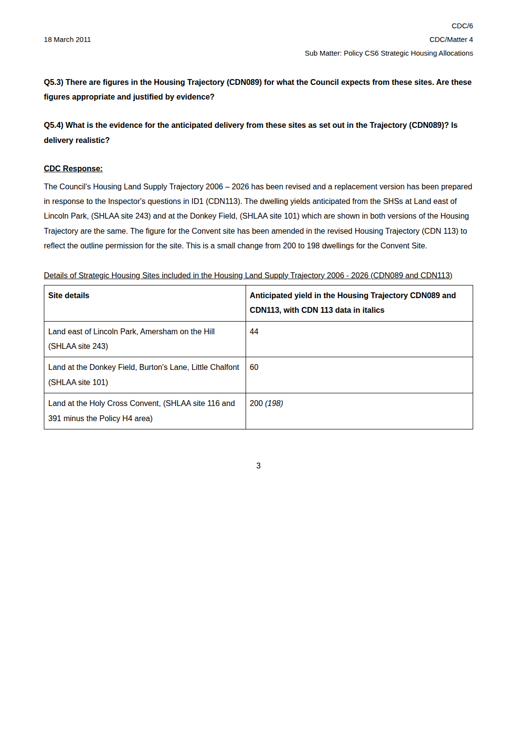CDC/6
18 March 2011
CDC/Matter 4
Sub Matter: Policy CS6 Strategic Housing Allocations
Q5.3) There are figures in the Housing Trajectory (CDN089) for what the Council expects from these sites. Are these figures appropriate and justified by evidence?
Q5.4) What is the evidence for the anticipated delivery from these sites as set out in the Trajectory (CDN089)? Is delivery realistic?
CDC Response:
The Council's Housing Land Supply Trajectory 2006 – 2026 has been revised and a replacement version has been prepared in response to the Inspector's questions in ID1 (CDN113). The dwelling yields anticipated from the SHSs at Land east of Lincoln Park, (SHLAA site 243) and at the Donkey Field, (SHLAA site 101) which are shown in both versions of the Housing Trajectory are the same. The figure for the Convent site has been amended in the revised Housing Trajectory (CDN 113) to reflect the outline permission for the site. This is a small change from 200 to 198 dwellings for the Convent Site.
Details of Strategic Housing Sites included in the Housing Land Supply Trajectory 2006 - 2026 (CDN089 and CDN113)
| Site details | Anticipated yield in the Housing Trajectory CDN089 and CDN113, with CDN 113 data in italics |
| --- | --- |
| Land east of Lincoln Park, Amersham on the Hill (SHLAA site 243) | 44 |
| Land at the Donkey Field, Burton's Lane, Little Chalfont (SHLAA site 101) | 60 |
| Land at the Holy Cross Convent, (SHLAA site 116 and 391 minus the Policy H4 area) | 200 (198) |
3